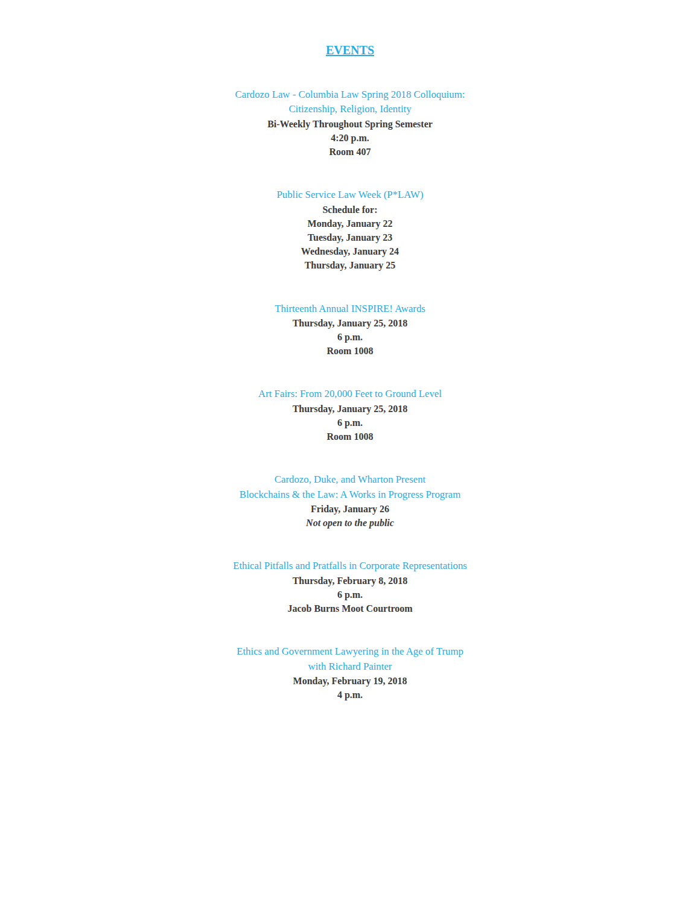EVENTS
Cardozo Law - Columbia Law Spring 2018 Colloquium:
Citizenship, Religion, Identity
Bi-Weekly Throughout Spring Semester
4:20 p.m.
Room 407
Public Service Law Week (P*LAW)
Schedule for:
Monday, January 22
Tuesday, January 23
Wednesday, January 24
Thursday, January 25
Thirteenth Annual INSPIRE! Awards
Thursday, January 25, 2018
6 p.m.
Room 1008
Art Fairs: From 20,000 Feet to Ground Level
Thursday, January 25, 2018
6 p.m.
Room 1008
Cardozo, Duke, and Wharton Present
Blockchains & the Law: A Works in Progress Program
Friday, January 26
Not open to the public
Ethical Pitfalls and Pratfalls in Corporate Representations
Thursday, February 8, 2018
6 p.m.
Jacob Burns Moot Courtroom
Ethics and Government Lawyering in the Age of Trump
with Richard Painter
Monday, February 19, 2018
4 p.m.